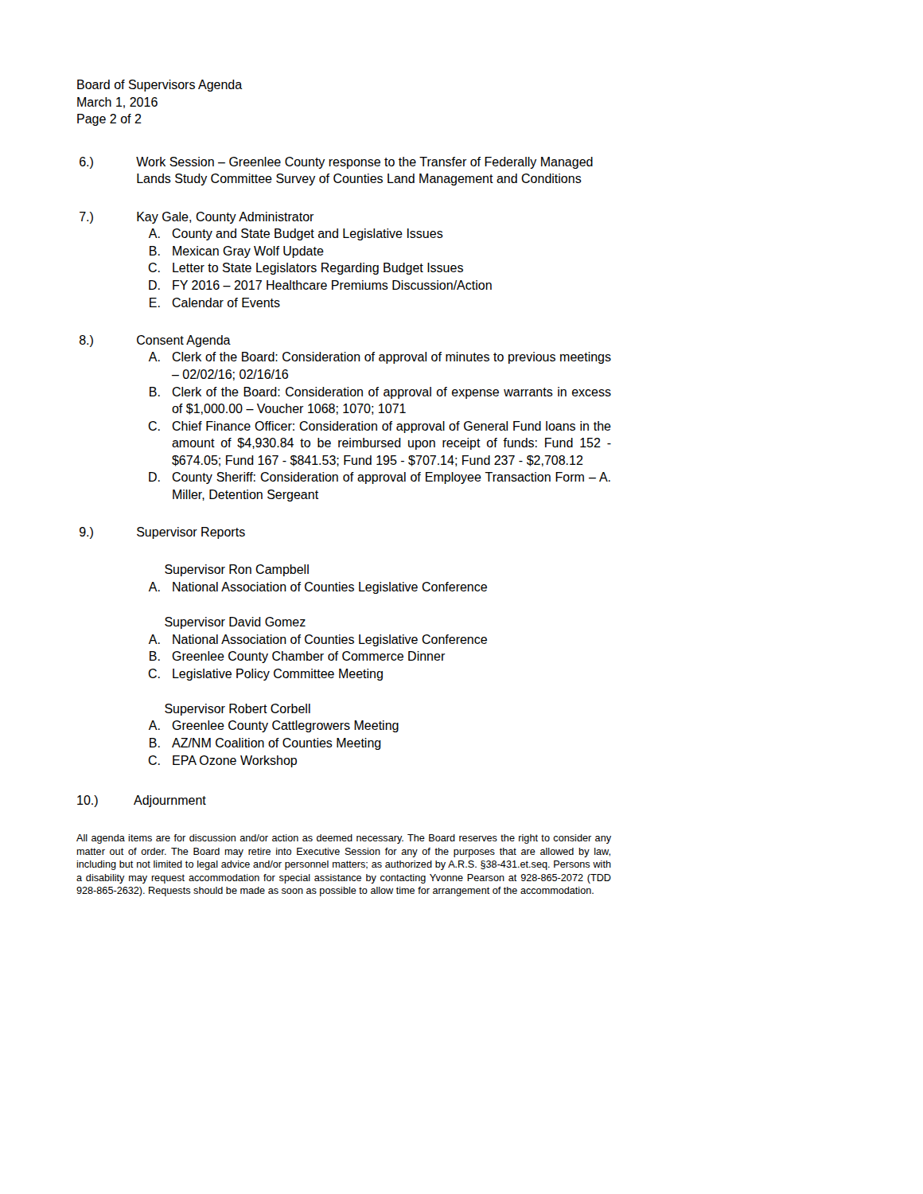Board of Supervisors Agenda
March 1, 2016
Page 2 of 2
6.)
Work Session – Greenlee County response to the Transfer of Federally Managed Lands Study Committee Survey of Counties Land Management and Conditions
7.)
Kay Gale, County Administrator
County and State Budget and Legislative Issues
Mexican Gray Wolf Update
Letter to State Legislators Regarding Budget Issues
FY 2016 – 2017 Healthcare Premiums Discussion/Action
Calendar of Events
8.)
Consent Agenda
Clerk of the Board: Consideration of approval of minutes to previous meetings – 02/02/16; 02/16/16
Clerk of the Board: Consideration of approval of expense warrants in excess of $1,000.00 – Voucher 1068; 1070; 1071
Chief Finance Officer: Consideration of approval of General Fund loans in the amount of $4,930.84 to be reimbursed upon receipt of funds: Fund 152 - $674.05; Fund 167 - $841.53; Fund 195 - $707.14; Fund 237 - $2,708.12
County Sheriff: Consideration of approval of Employee Transaction Form – A. Miller, Detention Sergeant
9.)
Supervisor Reports
Supervisor Ron Campbell
National Association of Counties Legislative Conference
Supervisor David Gomez
National Association of Counties Legislative Conference
Greenlee County Chamber of Commerce Dinner
Legislative Policy Committee Meeting
Supervisor Robert Corbell
Greenlee County Cattlegrowers Meeting
AZ/NM Coalition of Counties Meeting
EPA Ozone Workshop
10.)
Adjournment
All agenda items are for discussion and/or action as deemed necessary. The Board reserves the right to consider any matter out of order. The Board may retire into Executive Session for any of the purposes that are allowed by law, including but not limited to legal advice and/or personnel matters; as authorized by A.R.S. §38-431.et.seq. Persons with a disability may request accommodation for special assistance by contacting Yvonne Pearson at 928-865-2072 (TDD 928-865-2632). Requests should be made as soon as possible to allow time for arrangement of the accommodation.